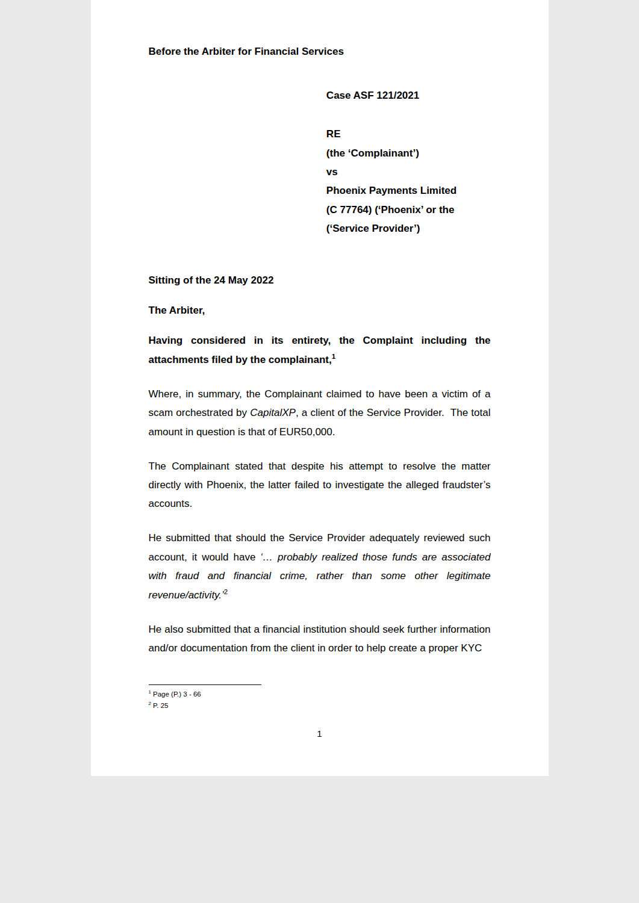Before the Arbiter for Financial Services
Case ASF 121/2021
RE
(the ‘Complainant’)
vs
Phoenix Payments Limited
(C 77764) (‘Phoenix’ or the
(‘Service Provider’)
Sitting of the 24 May 2022
The Arbiter,
Having considered in its entirety, the Complaint including the attachments filed by the complainant,1
Where, in summary, the Complainant claimed to have been a victim of a scam orchestrated by CapitalXP, a client of the Service Provider. The total amount in question is that of EUR50,000.
The Complainant stated that despite his attempt to resolve the matter directly with Phoenix, the latter failed to investigate the alleged fraudster’s accounts.
He submitted that should the Service Provider adequately reviewed such account, it would have ‘… probably realized those funds are associated with fraud and financial crime, rather than some other legitimate revenue/activity.’2
He also submitted that a financial institution should seek further information and/or documentation from the client in order to help create a proper KYC
1 Page (P.) 3 - 66
2 P. 25
1